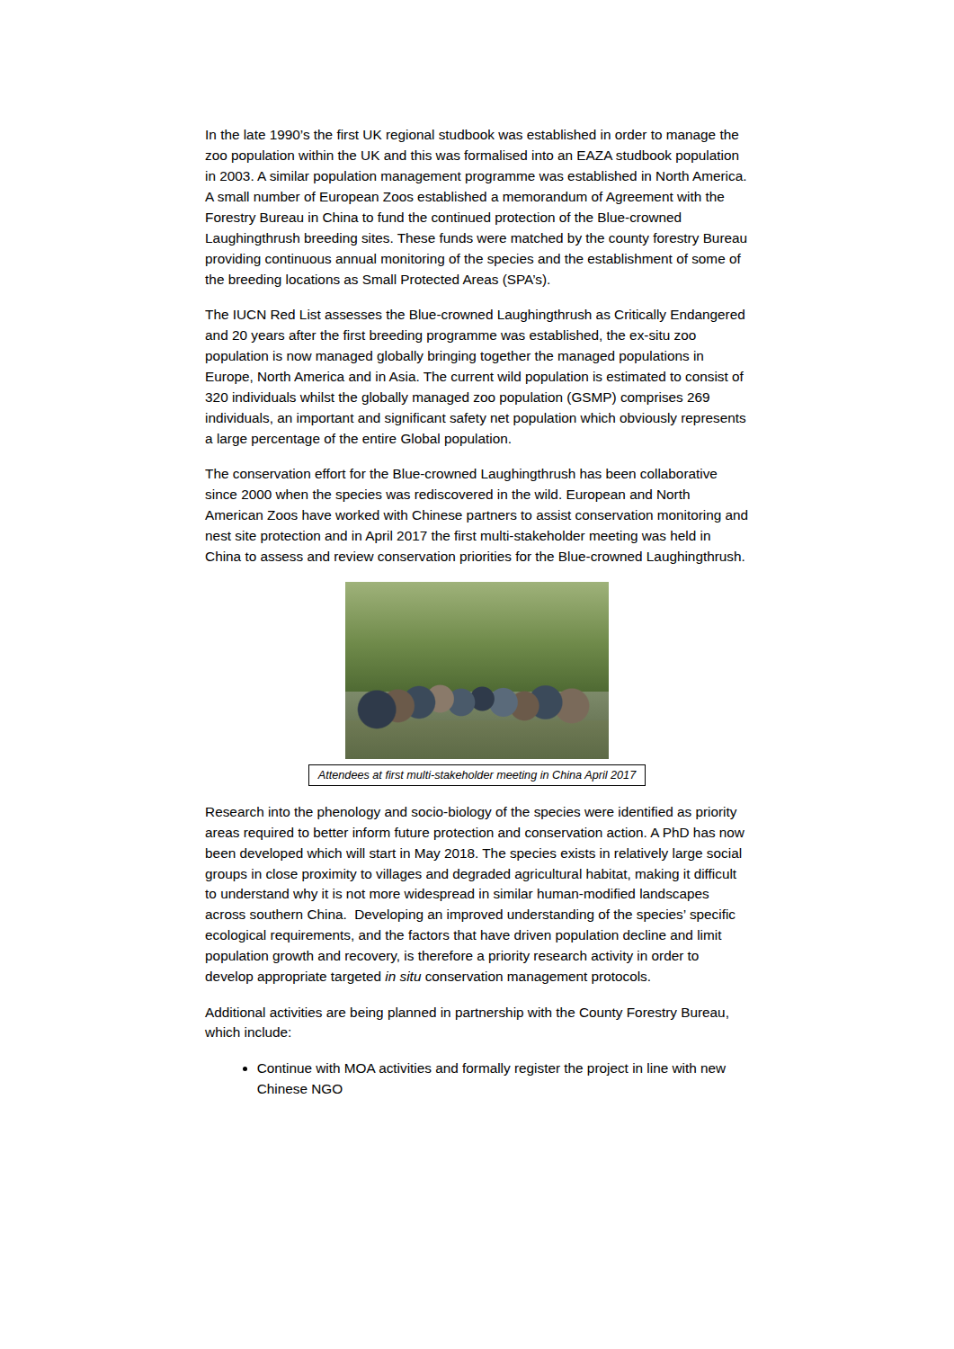In the late 1990’s the first UK regional studbook was established in order to manage the zoo population within the UK and this was formalised into an EAZA studbook population in 2003. A similar population management programme was established in North America. A small number of European Zoos established a memorandum of Agreement with the Forestry Bureau in China to fund the continued protection of the Blue-crowned Laughingthrush breeding sites. These funds were matched by the county forestry Bureau providing continuous annual monitoring of the species and the establishment of some of the breeding locations as Small Protected Areas (SPA’s).
The IUCN Red List assesses the Blue-crowned Laughingthrush as Critically Endangered and 20 years after the first breeding programme was established, the ex-situ zoo population is now managed globally bringing together the managed populations in Europe, North America and in Asia. The current wild population is estimated to consist of 320 individuals whilst the globally managed zoo population (GSMP) comprises 269 individuals, an important and significant safety net population which obviously represents a large percentage of the entire Global population.
The conservation effort for the Blue-crowned Laughingthrush has been collaborative since 2000 when the species was rediscovered in the wild. European and North American Zoos have worked with Chinese partners to assist conservation monitoring and nest site protection and in April 2017 the first multi-stakeholder meeting was held in China to assess and review conservation priorities for the Blue-crowned Laughingthrush.
Attendees at first multi-stakeholder meeting in China April 2017
Research into the phenology and socio-biology of the species were identified as priority areas required to better inform future protection and conservation action. A PhD has now been developed which will start in May 2018. The species exists in relatively large social groups in close proximity to villages and degraded agricultural habitat, making it difficult to understand why it is not more widespread in similar human-modified landscapes across southern China. Developing an improved understanding of the species’ specific ecological requirements, and the factors that have driven population decline and limit population growth and recovery, is therefore a priority research activity in order to develop appropriate targeted in situ conservation management protocols.
Additional activities are being planned in partnership with the County Forestry Bureau, which include:
Continue with MOA activities and formally register the project in line with new Chinese NGO